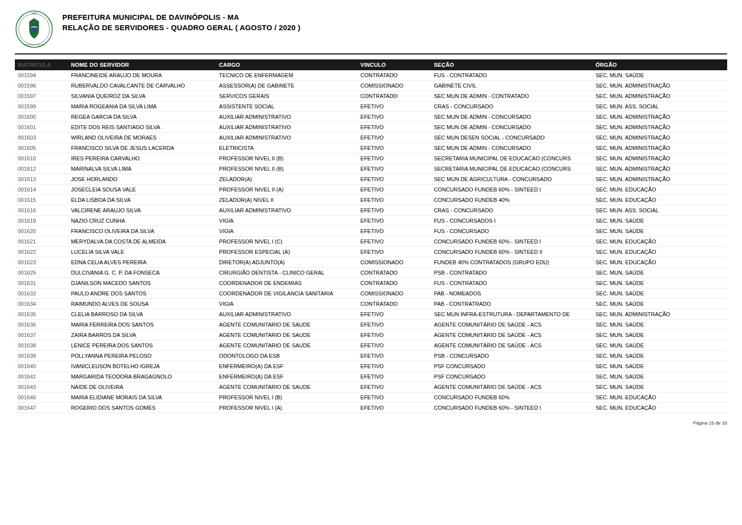1997 DAVINÓPOLIS-MA
PREFEITURA MUNICIPAL DE DAVINÓPOLIS - MA
RELAÇÃO DE SERVIDORES - QUADRO GERAL ( AGOSTO / 2020 )
| MATRÍCULA | NOME DO SERVIDOR | CARGO | VINCULO | SEÇÃO | ÓRGÃO |
| --- | --- | --- | --- | --- | --- |
| 001594 | FRANCINEIDE ARAUJO DE MOURA | TECNICO DE ENFERMAGEM | CONTRATADO | FUS - CONTRATADO | SEC. MUN. SAÚDE |
| 001596 | RUBERVALDO CAVALCANTE DE CARVALHO | ASSESSOR(A) DE GABINETE | COMISSIONADO | GABINETE CIVIL | SEC. MUN. ADMINISTRAÇÃO |
| 001597 | SILVANIA QUEIROZ DA SILVA | SERVICOS GERAIS | CONTRATADO | SEC MUN DE ADMIN - CONTRATADO | SEC. MUN. ADMINISTRAÇÃO |
| 001599 | MARIA ROGEANIA DA SILVA LIMA | ASSISTENTE SOCIAL | EFETIVO | CRAS - CONCURSADO | SEC. MUN. ASS. SOCIAL |
| 001600 | REGEA GARCIA DA SILVA | AUXILIAR ADMINISTRATIVO | EFETIVO | SEC MUN DE ADMIN - CONCURSADO | SEC. MUN. ADMINISTRAÇÃO |
| 001601 | EDITE DOS REIS SANTIAGO SILVA | AUXILIAR ADMINISTRATIVO | EFETIVO | SEC MUN DE ADMIN - CONCURSADO | SEC. MUN. ADMINISTRAÇÃO |
| 001603 | WIRLAND OLIVEIRA DE MORAES | AUXILIAR ADMINISTRATIVO | EFETIVO | SEC MUN DESEN SOCIAL - CONCURSADO | SEC. MUN. ADMINISTRAÇÃO |
| 001605 | FRANCISCO SILVA DE JESUS LACERDA | ELETRICISTA | EFETIVO | SEC MUN DE ADMIN - CONCURSADO | SEC. MUN. ADMINISTRAÇÃO |
| 001610 | IRES PEREIRA CARVALHO | PROFESSOR NIVEL II (B) | EFETIVO | SECRETARIA MUNICIPAL DE EDUCACAO (CONCURS | SEC. MUN. ADMINISTRAÇÃO |
| 001612 | MARINALVA SILVA LIMA | PROFESSOR NIVEL II (B) | EFETIVO | SECRETARIA MUNICIPAL DE EDUCACAO (CONCURS | SEC. MUN. ADMINISTRAÇÃO |
| 001613 | JOSE HORLANDO | ZELADOR(A) | EFETIVO | SEC MUN DE AGRICULTURA - CONCURSADO | SEC. MUN. ADMINISTRAÇÃO |
| 001614 | JOSECLEIA SOUSA VALE | PROFESSOR NIVEL II (A) | EFETIVO | CONCURSADO FUNDEB 60% - SINTEED I | SEC. MUN. EDUCAÇÃO |
| 001615 | ELDA LISBOA DA SILVA | ZELADOR(A) NIVEL II | EFETIVO | CONCURSADO FUNDEB 40% | SEC. MUN. EDUCAÇÃO |
| 001616 | VALCIRENE ARAUJO SILVA | AUXILIAR ADMINISTRATIVO | EFETIVO | CRAS - CONCURSADO | SEC. MUN. ASS. SOCIAL |
| 001619 | NAZIO CRUZ CUNHA | VIGIA | EFETIVO | FUS - CONCURSADOS I | SEC. MUN. SAÚDE |
| 001620 | FRANCISCO OLIVEIRA DA SILVA | VIGIA | EFETIVO | FUS - CONCURSADO | SEC. MUN. SAÚDE |
| 001621 | MERYDALVA DA COSTA DE ALMEIDA | PROFESSOR NIVEL I (C) | EFETIVO | CONCURSADO FUNDEB 60% - SINTEED I | SEC. MUN. EDUCAÇÃO |
| 001622 | LUCELIA SILVA VALE | PROFESSOR ESPECIAL (A) | EFETIVO | CONCURSADO FUNDEB 60% - SINTEED II | SEC. MUN. EDUCAÇÃO |
| 001623 | EDNA CELIA ALVES PEREIRA | DIRETOR(A) ADJUNTO(A) | COMISSIONADO | FUNDEB 40% CONTRATADOS (GRUPO EDU) | SEC. MUN. EDUCAÇÃO |
| 001625 | DULCIVANIA G. C. P. DA FONSECA | CIRURGIÃO DENTISTA - CLINICO GERAL | CONTRATADO | PSB - CONTRATADO | SEC. MUN. SAÚDE |
| 001631 | DJANILSON MACEDO SANTOS | COORDENADOR DE ENDEMIAS | CONTRATADO | FUS - CONTRATADO | SEC. MUN. SAÚDE |
| 001632 | PAULO ANDRE DOS SANTOS | COORDENADOR DE VIGILANCIA SANITARIA | COMISSIONADO | PAB - NOMEADOS | SEC. MUN. SAÚDE |
| 001634 | RAIMUNDO ALVES DE SOUSA | VIGIA | CONTRATADO | PAB - CONTRATRADO | SEC. MUN. SAÚDE |
| 001635 | CLELIA BARROSO DA SILVA | AUXILIAR ADMINISTRATIVO | EFETIVO | SEC MUN INFRA-ESTRUTURA - DEPARTAMENTO DE | SEC. MUN. ADMINISTRAÇÃO |
| 001636 | MARIA FERREIRA DOS SANTOS | AGENTE COMUNITARIO DE SAUDE | EFETIVO | AGENTE COMUNITÁRIO DE SAÚDE - ACS | SEC. MUN. SAÚDE |
| 001637 | ZAIRA BARROS DA SILVA | AGENTE COMUNITARIO DE SAUDE | EFETIVO | AGENTE COMUNITÁRIO DE SAÚDE - ACS | SEC. MUN. SAÚDE |
| 001638 | LENICE PEREIRA DOS SANTOS | AGENTE COMUNITARIO DE SAUDE | EFETIVO | AGENTE COMUNITÁRIO DE SAÚDE - ACS | SEC. MUN. SAÚDE |
| 001639 | POLLYANNA PEREIRA PELOSO | ODONTOLOGO DA ESB | EFETIVO | PSB - CONCURSADO | SEC. MUN. SAÚDE |
| 001640 | IVANICLEUSON BOTELHO IGREJA | ENFERMEIRO(A) DA ESF | EFETIVO | PSF CONCURSADO | SEC. MUN. SAÚDE |
| 001641 | MARGARIDA TEODORA BRAGAGNOLO | ENFERMEIRO(A) DA ESF | EFETIVO | PSF CONCURSADO | SEC. MUN. SAÚDE |
| 001643 | NAIDE DE OLIVEIRA | AGENTE COMUNITARIO DE SAUDE | EFETIVO | AGENTE COMUNITÁRIO DE SAÚDE - ACS | SEC. MUN. SAÚDE |
| 001646 | MARIA ELIDIANE MORAIS DA SILVA | PROFESSOR NIVEL I (B) | EFETIVO | CONCURSADO FUNDEB 60% | SEC. MUN. EDUCAÇÃO |
| 001647 | ROGERIO DOS SANTOS GOMES | PROFESSOR NIVEL I (A) | EFETIVO | CONCURSADO FUNDEB 60% - SINTEED I | SEC. MUN. EDUCAÇÃO |
Página 15 de 33